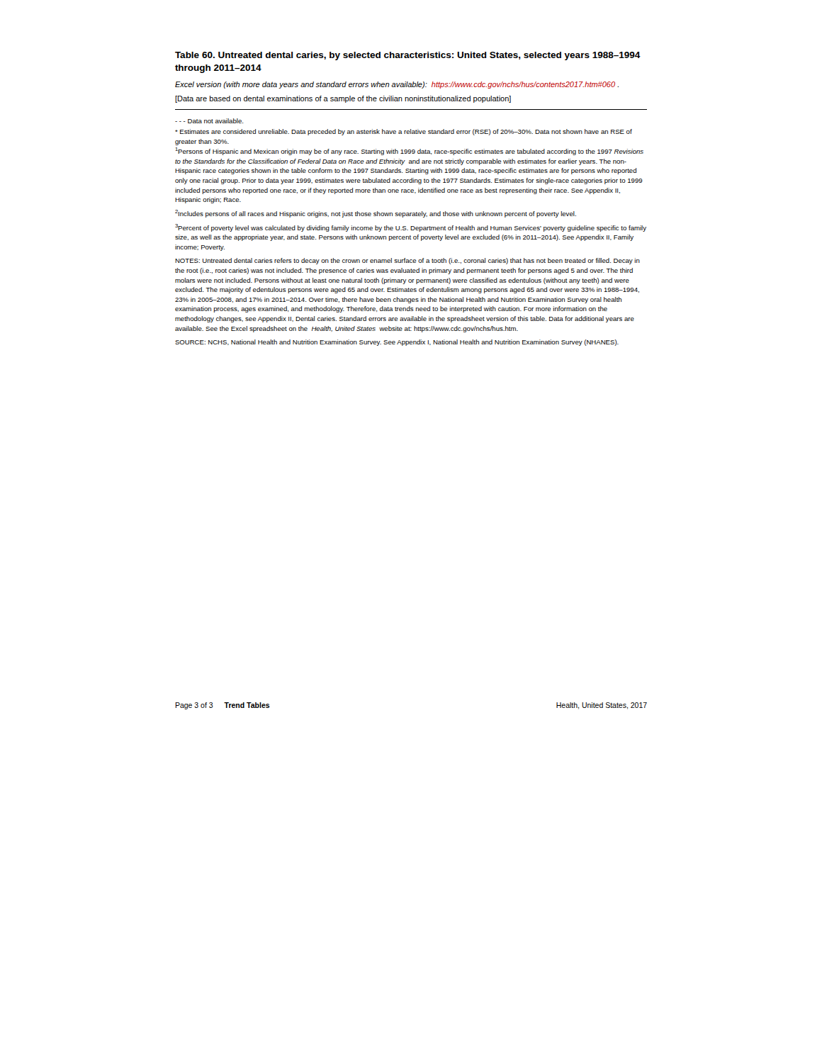Table 60. Untreated dental caries, by selected characteristics: United States, selected years 1988–1994
through 2011–2014
Excel version (with more data years and standard errors when available): https://www.cdc.gov/nchs/hus/contents2017.htm#060 .
[Data are based on dental examinations of a sample of the civilian noninstitutionalized population]
- - - Data not available.
* Estimates are considered unreliable. Data preceded by an asterisk have a relative standard error (RSE) of 20%–30%. Data not shown have an RSE of greater than 30%.
1Persons of Hispanic and Mexican origin may be of any race. Starting with 1999 data, race-specific estimates are tabulated according to the 1997 Revisions to the Standards for the Classification of Federal Data on Race and Ethnicity and are not strictly comparable with estimates for earlier years. The non-Hispanic race categories shown in the table conform to the 1997 Standards. Starting with 1999 data, race-specific estimates are for persons who reported only one racial group. Prior to data year 1999, estimates were tabulated according to the 1977 Standards. Estimates for single-race categories prior to 1999 included persons who reported one race, or if they reported more than one race, identified one race as best representing their race. See Appendix II, Hispanic origin; Race.
2Includes persons of all races and Hispanic origins, not just those shown separately, and those with unknown percent of poverty level.
3Percent of poverty level was calculated by dividing family income by the U.S. Department of Health and Human Services' poverty guideline specific to family size, as well as the appropriate year, and state. Persons with unknown percent of poverty level are excluded (6% in 2011–2014). See Appendix II, Family income; Poverty.
NOTES: Untreated dental caries refers to decay on the crown or enamel surface of a tooth (i.e., coronal caries) that has not been treated or filled. Decay in the root (i.e., root caries) was not included. The presence of caries was evaluated in primary and permanent teeth for persons aged 5 and over. The third molars were not included. Persons without at least one natural tooth (primary or permanent) were classified as edentulous (without any teeth) and were excluded. The majority of edentulous persons were aged 65 and over. Estimates of edentulism among persons aged 65 and over were 33% in 1988–1994, 23% in 2005–2008, and 17% in 2011–2014. Over time, there have been changes in the National Health and Nutrition Examination Survey oral health examination process, ages examined, and methodology. Therefore, data trends need to be interpreted with caution. For more information on the methodology changes, see Appendix II, Dental caries. Standard errors are available in the spreadsheet version of this table. Data for additional years are available. See the Excel spreadsheet on the Health, United States website at: https://www.cdc.gov/nchs/hus.htm.
SOURCE: NCHS, National Health and Nutrition Examination Survey. See Appendix I, National Health and Nutrition Examination Survey (NHANES).
Page 3 of 3Trend Tables
Health, United States, 2017